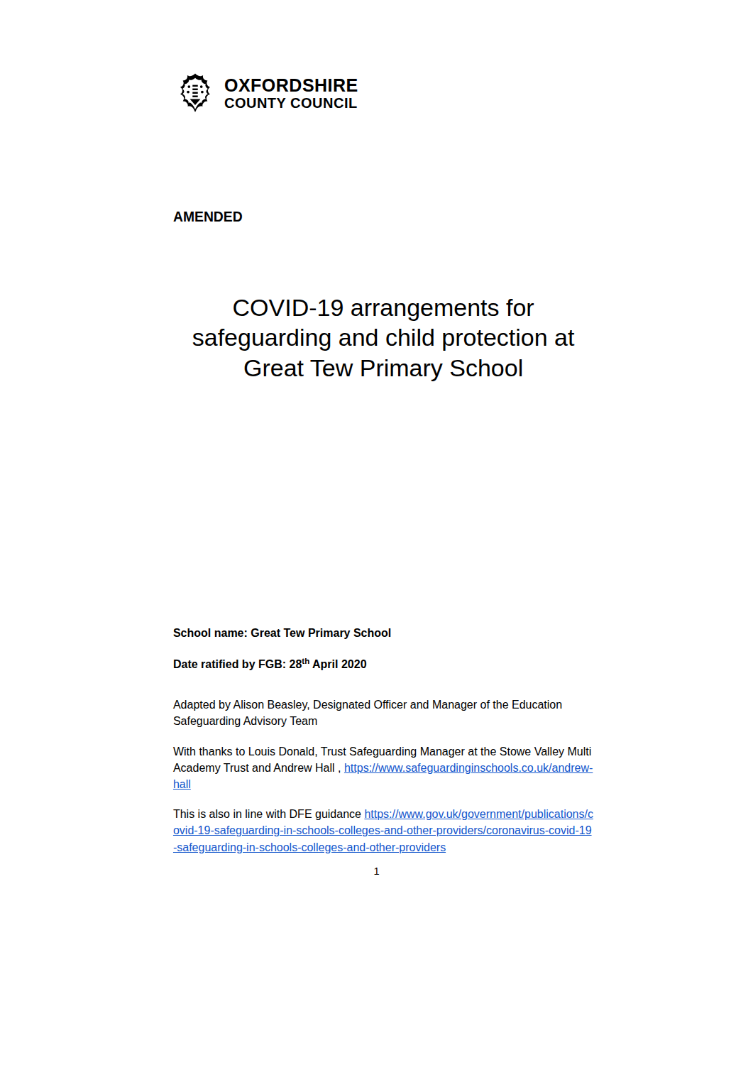OXFORDSHIRE COUNTY COUNCIL
AMENDED
COVID-19 arrangements for safeguarding and child protection at Great Tew Primary School
School name: Great Tew Primary School
Date ratified by FGB: 28th April 2020
Adapted by Alison Beasley, Designated Officer and Manager of the Education Safeguarding Advisory Team
With thanks to Louis Donald, Trust Safeguarding Manager at the Stowe Valley Multi Academy Trust and Andrew Hall , https://www.safeguardinginschools.co.uk/andrew-hall
This is also in line with DFE guidance https://www.gov.uk/government/publications/covid-19-safeguarding-in-schools-colleges-and-other-providers/coronavirus-covid-19-safeguarding-in-schools-colleges-and-other-providers
1